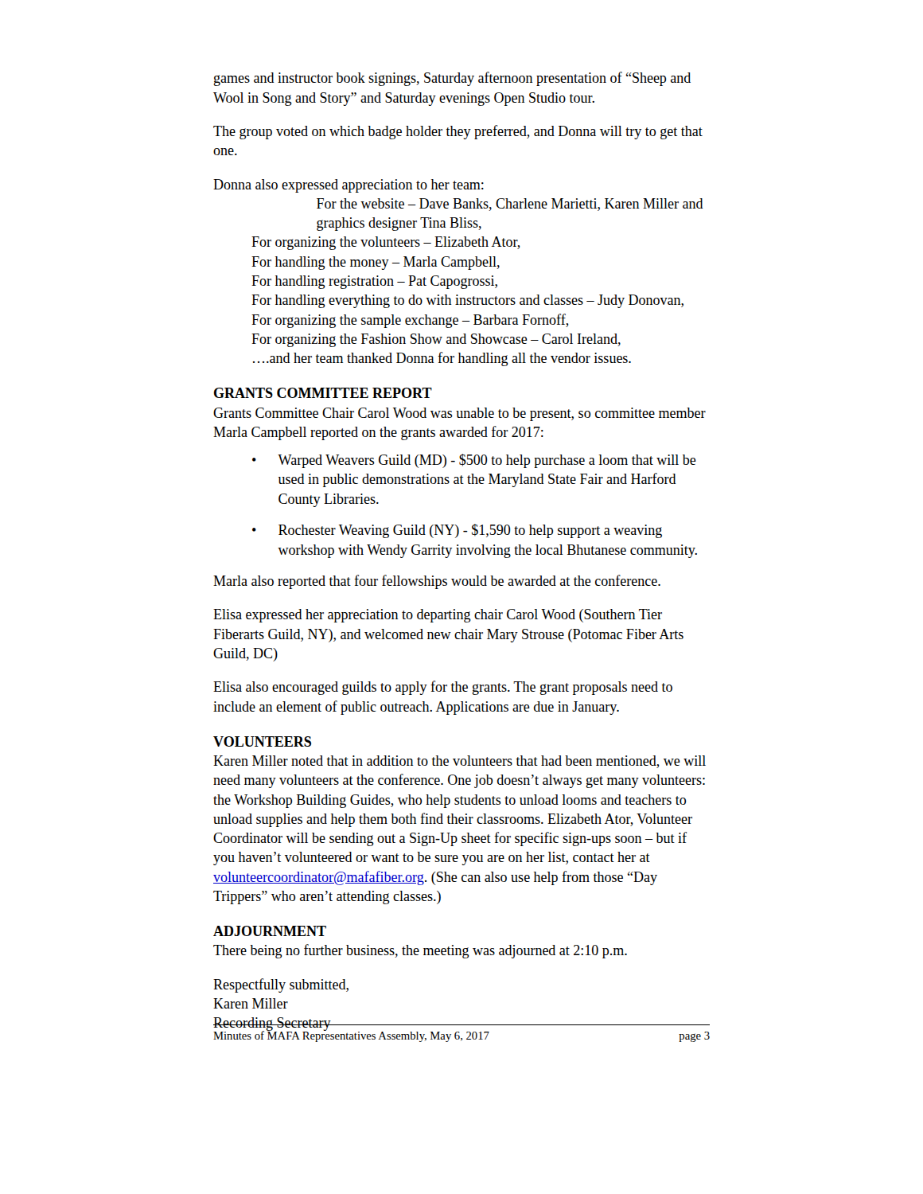games and instructor book signings, Saturday afternoon presentation of “Sheep and Wool in Song and Story” and Saturday evenings Open Studio tour.
The group voted on which badge holder they preferred, and Donna will try to get that one.
Donna also expressed appreciation to her team:
For the website – Dave Banks, Charlene Marietti, Karen Miller and graphics designer Tina Bliss,
For organizing the volunteers – Elizabeth Ator,
For handling the money – Marla Campbell,
For handling registration – Pat Capogrossi,
For handling everything to do with instructors and classes – Judy Donovan,
For organizing the sample exchange – Barbara Fornoff,
For organizing the Fashion Show and Showcase – Carol Ireland,
….and her team thanked Donna for handling all the vendor issues.
Grants Committee Report
Grants Committee Chair Carol Wood was unable to be present, so committee member Marla Campbell reported on the grants awarded for 2017:
Warped Weavers Guild (MD) - $500 to help purchase a loom that will be used in public demonstrations at the Maryland State Fair and Harford County Libraries.
Rochester Weaving Guild (NY) - $1,590 to help support a weaving workshop with Wendy Garrity involving the local Bhutanese community.
Marla also reported that four fellowships would be awarded at the conference.
Elisa expressed her appreciation to departing chair Carol Wood (Southern Tier Fiberarts Guild, NY), and welcomed new chair Mary Strouse (Potomac Fiber Arts Guild, DC)
Elisa also encouraged guilds to apply for the grants. The grant proposals need to include an element of public outreach. Applications are due in January.
Volunteers
Karen Miller noted that in addition to the volunteers that had been mentioned, we will need many volunteers at the conference. One job doesn’t always get many volunteers: the Workshop Building Guides, who help students to unload looms and teachers to unload supplies and help them both find their classrooms. Elizabeth Ator, Volunteer Coordinator will be sending out a Sign-Up sheet for specific sign-ups soon – but if you haven’t volunteered or want to be sure you are on her list, contact her at volunteercoordinator@mafafiber.org. (She can also use help from those “Day Trippers” who aren’t attending classes.)
Adjournment
There being no further business, the meeting was adjourned at 2:10 p.m.
Respectfully submitted,
Karen Miller
Recording Secretary
Minutes of MAFA Representatives Assembly, May 6, 2017 page 3